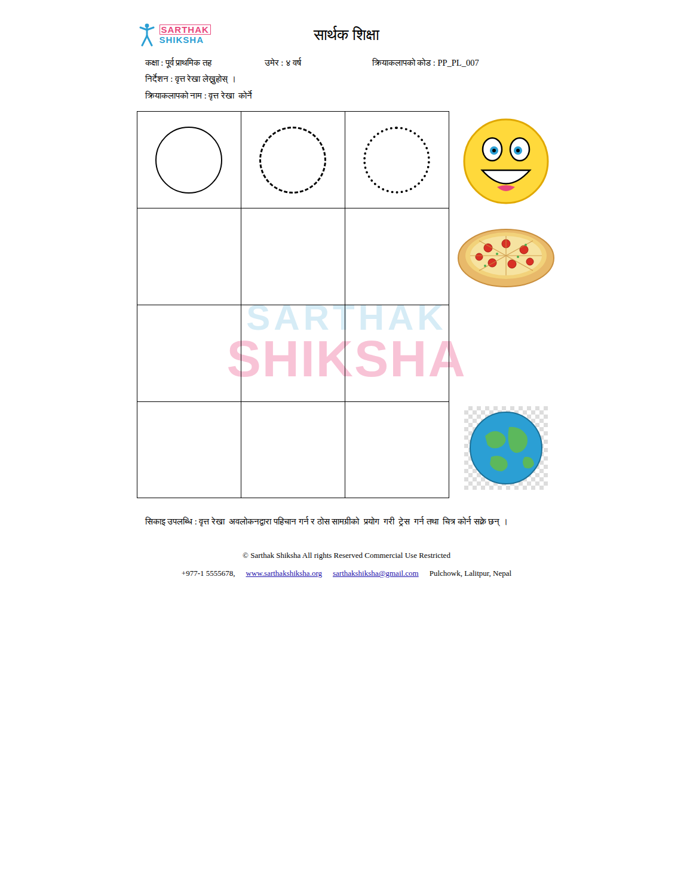SARTHAK
SHIKSHA
SARTHAK SHIKSHA
सार्थक शिक्षा
कक्षा : पूर्व प्राथमिक तह
उमेर : ४ वर्ष
क्रियाकलापको कोड : PP_PL_007
निर्देशन : वृत्त रेखा लेख्नुहोस् ।
क्रियाकलापको नाम : वृत्त रेखा कोर्ने
सिकाइ उपलब्धि : वृत्त रेखा अवलोकनद्वारा पहिचान गर्न र ठोस सामग्रीको प्रयोग गरी ट्रेस गर्न तथा चित्र कोर्न सक्ने छन् ।
© Sarthak Shiksha All rights Reserved Commercial Use Restricted
+977-1 5555678, www.sarthakshiksha.org sarthakshiksha@gmail.com Pulchowk, Lalitpur, Nepal